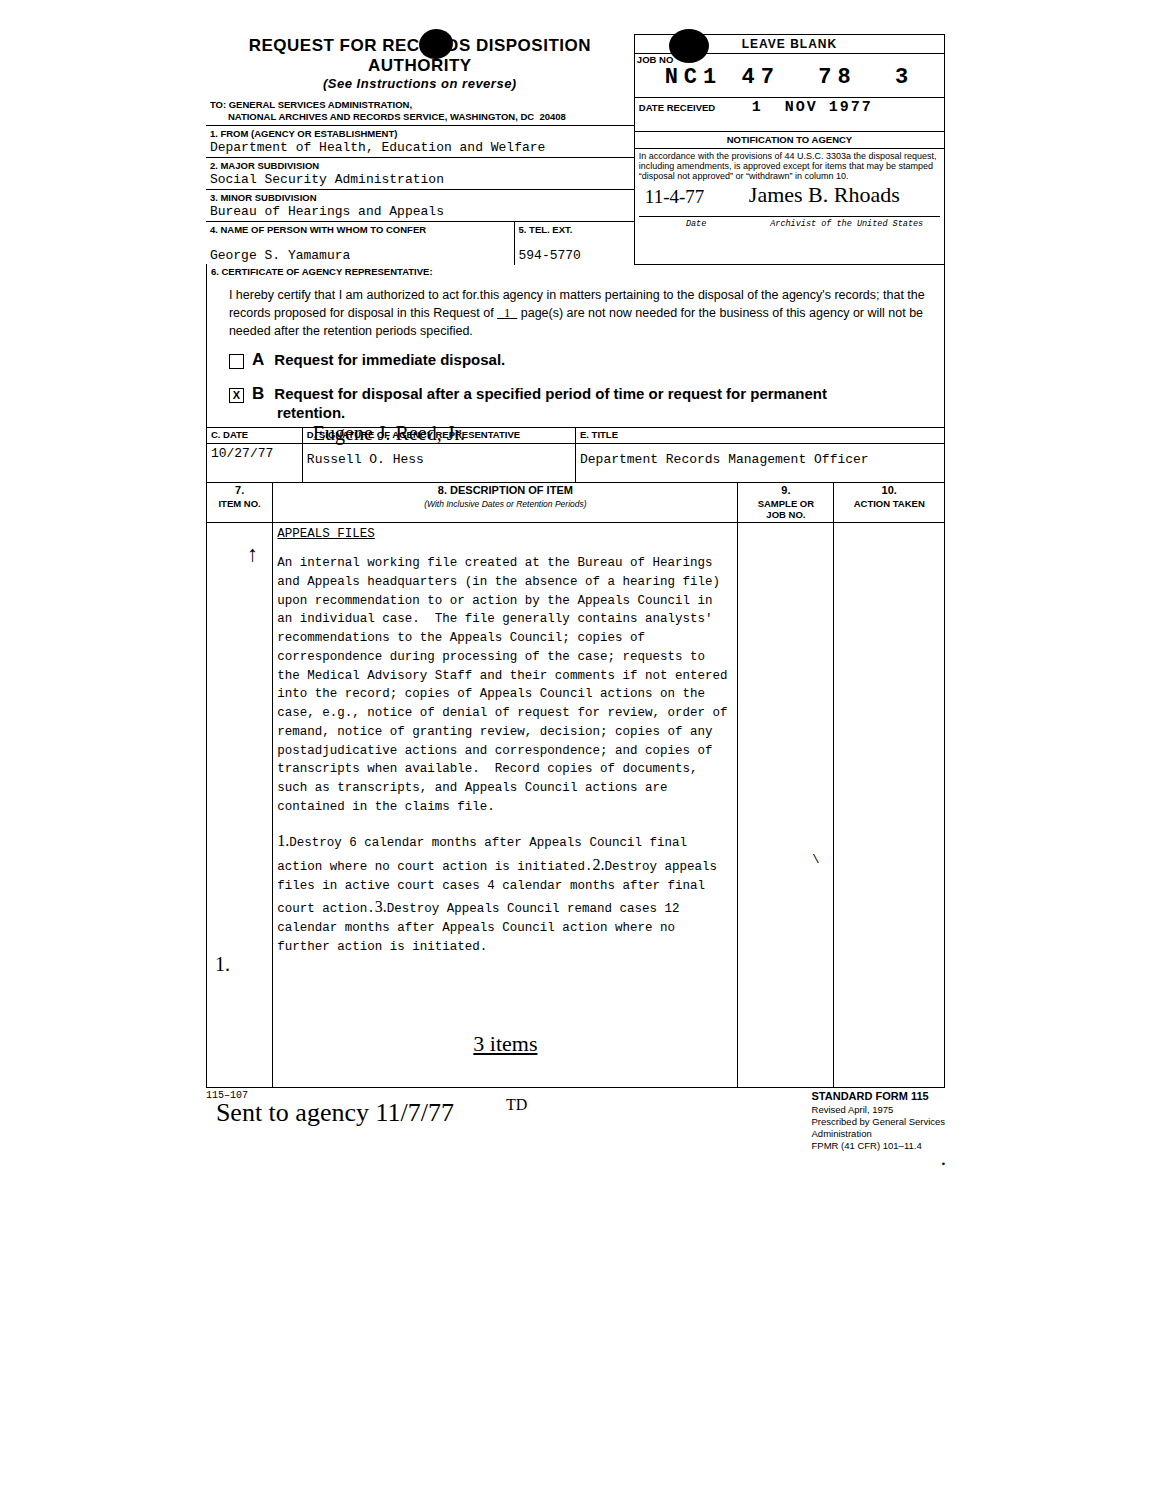| REQUEST FOR RECORDS DISPOSITION AUTHORITY (See Instructions on reverse) | / LEAVE BLANK / / JOB NO NC1 47 78 3 / |
| / TO: GENERAL SERVICES ADMINISTRATION, NATIONAL ARCHIVES AND RECORDS SERVICE, WASHINGTON, DC 20408 / / 1. FROM (AGENCY OR ESTABLISHMENT) Department of Health, Education and Welfare / / 2. MAJOR SUBDIVISION Social Security Administration / / 3. MINOR SUBDIVISION Bureau of Hearings and Appeals / / / 4. NAME OF PERSON WITH WHOM TO CONFER George S. Yamamura / 5. TEL. EXT. 594-5770 / / | / DATE RECEIVED 1 NOV 1977 / / NOTIFICATION TO AGENCY / / In accordance with the provisions of 44 U.S.C. 3303a the disposal request, including amendments, is approved except for items that may be stamped “disposal not approved” or “withdrawn” in column 10. 11-4-77 James B. Rhoads / Date / Archivist of the United States / / |
| 6. CERTIFICATE OF AGENCY REPRESENTATIVE: I hereby certify that I am authorized to act for.this agency in matters pertaining to the disposal of the agency's records; that the records proposed for disposal in this Request of 1 page(s) are not now needed for the business of this agency or will not be needed after the retention periods specified. A Request for immediate disposal. X B Request for disposal after a specified period of time or request for permanent retention. |
| C. DATE | D. SIGNATURE OF AGENCY REPRESENTATIVE | E. TITLE |
| 10/27/77 | Eugene J. Reed, Jr. Russell O. Hess | Department Records Management Officer |
| 7. ITEM NO. | 8. DESCRIPTION OF ITEM (With Inclusive Dates or Retention Periods) | 9. SAMPLE OR JOB NO. | 10. ACTION TAKEN |
| ↑ 1. | APPEALS FILES An internal working file created at the Bureau of Hearings and Appeals headquarters (in the absence of a hearing file) upon recommendation to or action by the Appeals Council in an individual case. The file generally contains analysts' recommendations to the Appeals Council; copies of correspondence during processing of the case; requests to the Medical Advisory Staff and their comments if not entered into the record; copies of Appeals Council actions on the case, e.g., notice of denial of request for review, order of remand, notice of granting review, decision; copies of any postadjudicative actions and correspondence; and copies of transcripts when available. Record copies of documents, such as transcripts, and Appeals Council actions are contained in the claims file. 1. Destroy 6 calendar months after Appeals Council final action where no court action is initiated. 2. Destroy appeals files in active court cases 4 calendar months after final court action. 3. Destroy Appeals Council remand cases 12 calendar months after Appeals Council action where no further action is initiated. 3 items | \ | |
115–107 Sent to agency 11/7/77 TD
STANDARD FORM 115
Revised April, 1975
Prescribed by General Services
Administration
FPMR (41 CFR) 101–11.4
•